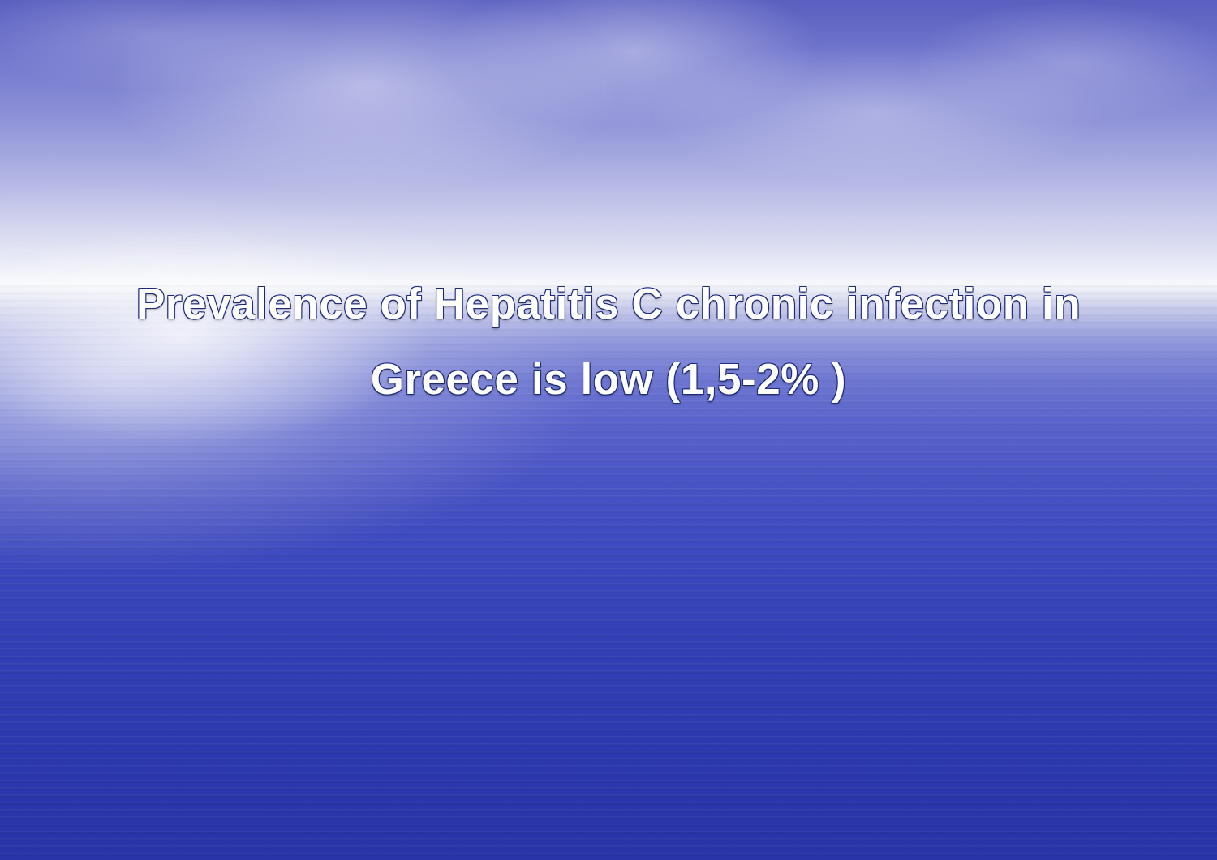Prevalence of Hepatitis C chronic infection in Greece is low (1,5-2% )